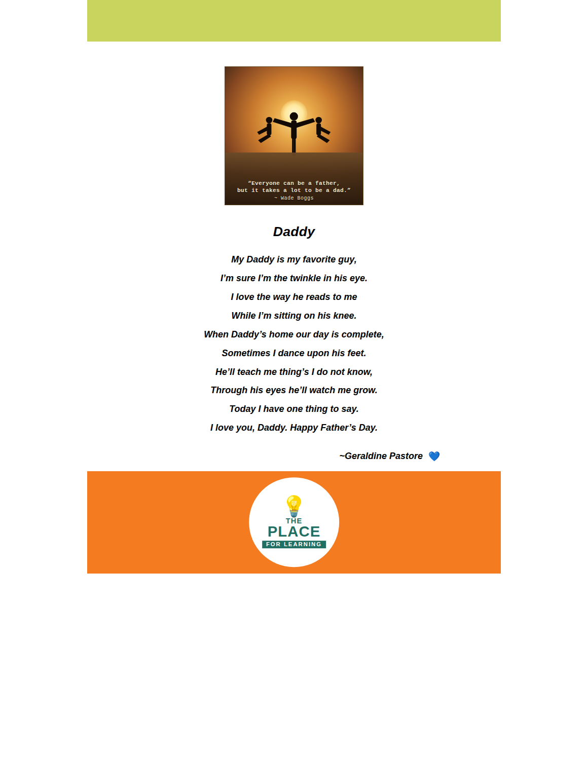“Everyone can be a father,
but it takes a lot to be a dad.” ~ Wade Boggs
Daddy
My Daddy is my favorite guy,
I’m sure I’m the twinkle in his eye.
I love the way he reads to me
While I’m sitting on his knee.
When Daddy’s home our day is complete,
Sometimes I dance upon his feet.
He’ll teach me thing’s I do not know,
Through his eyes he’ll watch me grow.
Today I have one thing to say.
I love you, Daddy. Happy Father’s Day.
~Geraldine Pastore 💙
💡 THE PLACE FOR LEARNING